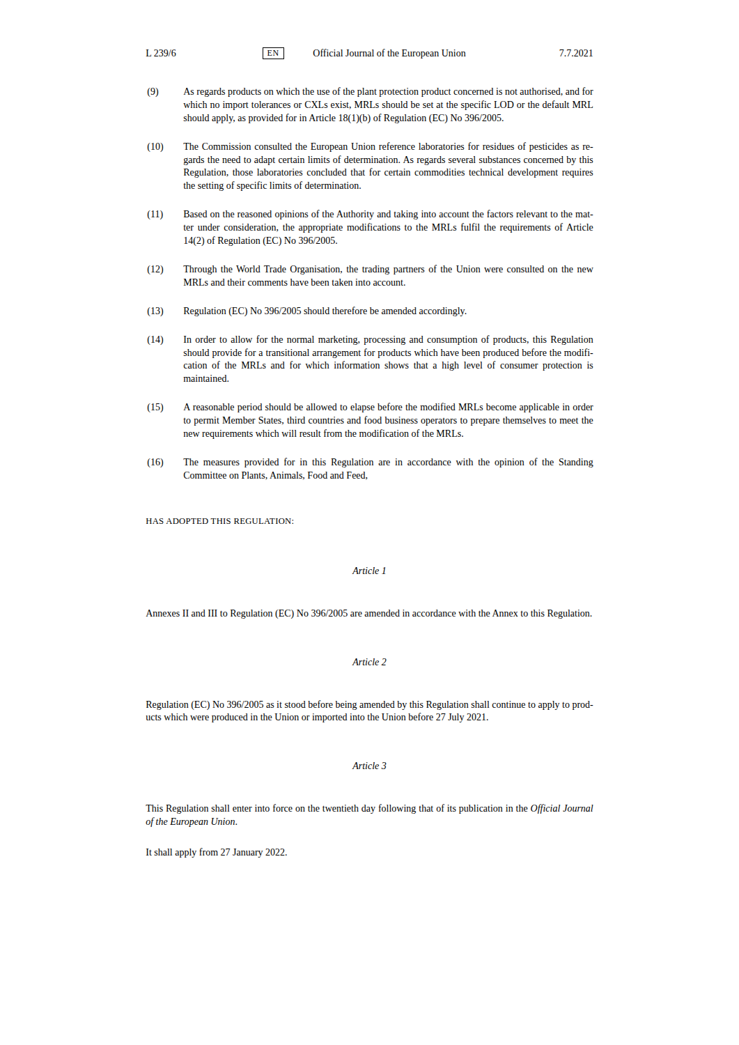L 239/6
EN
Official Journal of the European Union
7.7.2021
(9)
As regards products on which the use of the plant protection product concerned is not authorised, and for which no import tolerances or CXLs exist, MRLs should be set at the specific LOD or the default MRL should apply, as provided for in Article 18(1)(b) of Regulation (EC) No 396/2005.
(10)
The Commission consulted the European Union reference laboratories for residues of pesticides as regards the need to adapt certain limits of determination. As regards several substances concerned by this Regulation, those laboratories concluded that for certain commodities technical development requires the setting of specific limits of determination.
(11)
Based on the reasoned opinions of the Authority and taking into account the factors relevant to the matter under consideration, the appropriate modifications to the MRLs fulfil the requirements of Article 14(2) of Regulation (EC) No 396/2005.
(12)
Through the World Trade Organisation, the trading partners of the Union were consulted on the new MRLs and their comments have been taken into account.
(13)
Regulation (EC) No 396/2005 should therefore be amended accordingly.
(14)
In order to allow for the normal marketing, processing and consumption of products, this Regulation should provide for a transitional arrangement for products which have been produced before the modification of the MRLs and for which information shows that a high level of consumer protection is maintained.
(15)
A reasonable period should be allowed to elapse before the modified MRLs become applicable in order to permit Member States, third countries and food business operators to prepare themselves to meet the new requirements which will result from the modification of the MRLs.
(16)
The measures provided for in this Regulation are in accordance with the opinion of the Standing Committee on Plants, Animals, Food and Feed,
HAS ADOPTED THIS REGULATION:
Article 1
Annexes II and III to Regulation (EC) No 396/2005 are amended in accordance with the Annex to this Regulation.
Article 2
Regulation (EC) No 396/2005 as it stood before being amended by this Regulation shall continue to apply to products which were produced in the Union or imported into the Union before 27 July 2021.
Article 3
This Regulation shall enter into force on the twentieth day following that of its publication in the Official Journal of the European Union.
It shall apply from 27 January 2022.